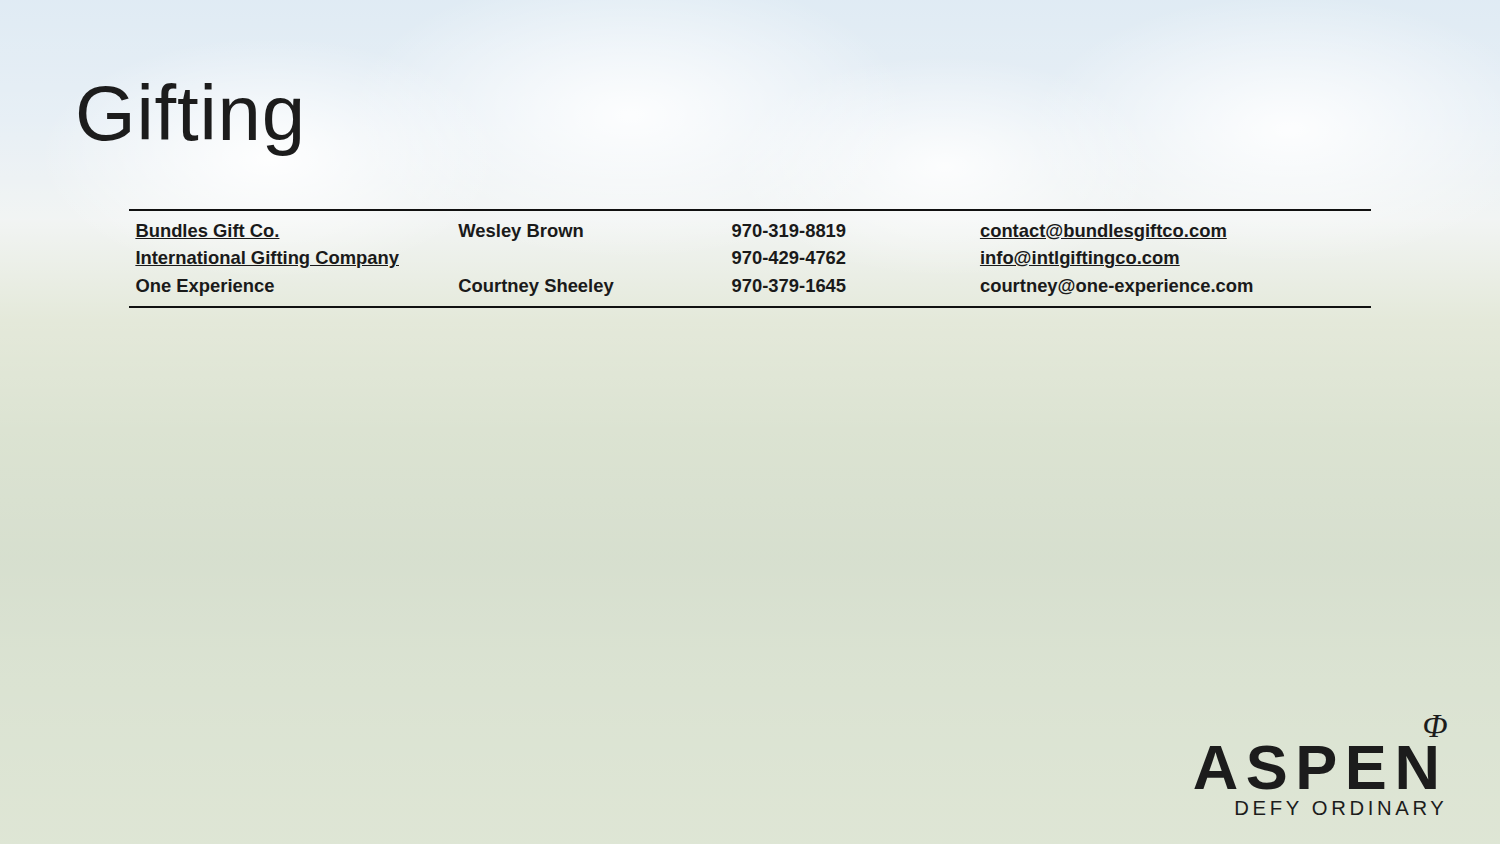Gifting
| Bundles Gift Co. | Wesley Brown | 970-319-8819 | contact@bundlesgiftco.com |
| International Gifting Company | | 970-429-4762 | info@intlgiftingco.com |
| One Experience | Courtney Sheeley | 970-379-1645 | courtney@one-experience.com |
Φ ASPEN DEFY ORDINARY